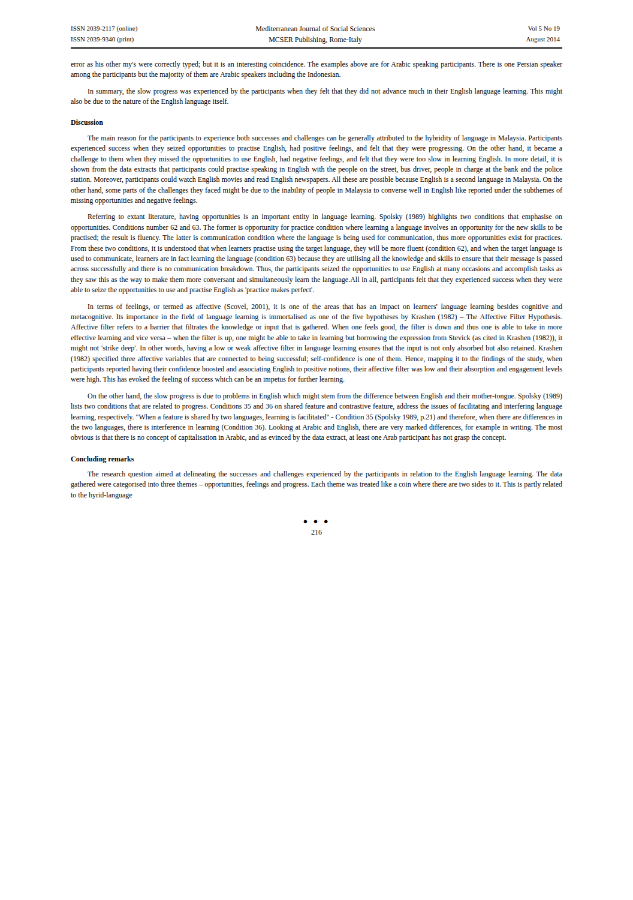| ISSN 2039-2117 (online) | Mediterranean Journal of Social Sciences | Vol 5 No 19 |
| ISSN 2039-9340 (print) | MCSER Publishing, Rome-Italy | August 2014 |
error as his other my's were correctly typed; but it is an interesting coincidence. The examples above are for Arabic speaking participants. There is one Persian speaker among the participants but the majority of them are Arabic speakers including the Indonesian.
In summary, the slow progress was experienced by the participants when they felt that they did not advance much in their English language learning. This might also be due to the nature of the English language itself.
Discussion
The main reason for the participants to experience both successes and challenges can be generally attributed to the hybridity of language in Malaysia. Participants experienced success when they seized opportunities to practise English, had positive feelings, and felt that they were progressing. On the other hand, it became a challenge to them when they missed the opportunities to use English, had negative feelings, and felt that they were too slow in learning English. In more detail, it is shown from the data extracts that participants could practise speaking in English with the people on the street, bus driver, people in charge at the bank and the police station. Moreover, participants could watch English movies and read English newspapers. All these are possible because English is a second language in Malaysia. On the other hand, some parts of the challenges they faced might be due to the inability of people in Malaysia to converse well in English like reported under the subthemes of missing opportunities and negative feelings.
Referring to extant literature, having opportunities is an important entity in language learning. Spolsky (1989) highlights two conditions that emphasise on opportunities. Conditions number 62 and 63. The former is opportunity for practice condition where learning a language involves an opportunity for the new skills to be practised; the result is fluency. The latter is communication condition where the language is being used for communication, thus more opportunities exist for practices. From these two conditions, it is understood that when learners practise using the target language, they will be more fluent (condition 62), and when the target language is used to communicate, learners are in fact learning the language (condition 63) because they are utilising all the knowledge and skills to ensure that their message is passed across successfully and there is no communication breakdown. Thus, the participants seized the opportunities to use English at many occasions and accomplish tasks as they saw this as the way to make them more conversant and simultaneously learn the language.All in all, participants felt that they experienced success when they were able to seize the opportunities to use and practise English as 'practice makes perfect'.
In terms of feelings, or termed as affective (Scovel, 2001), it is one of the areas that has an impact on learners' language learning besides cognitive and metacognitive. Its importance in the field of language learning is immortalised as one of the five hypotheses by Krashen (1982) – The Affective Filter Hypothesis. Affective filter refers to a barrier that filtrates the knowledge or input that is gathered. When one feels good, the filter is down and thus one is able to take in more effective learning and vice versa – when the filter is up, one might be able to take in learning but borrowing the expression from Stevick (as cited in Krashen (1982)), it might not 'strike deep'. In other words, having a low or weak affective filter in language learning ensures that the input is not only absorbed but also retained. Krashen (1982) specified three affective variables that are connected to being successful; self-confidence is one of them. Hence, mapping it to the findings of the study, when participants reported having their confidence boosted and associating English to positive notions, their affective filter was low and their absorption and engagement levels were high. This has evoked the feeling of success which can be an impetus for further learning.
On the other hand, the slow progress is due to problems in English which might stem from the difference between English and their mother-tongue. Spolsky (1989) lists two conditions that are related to progress. Conditions 35 and 36 on shared feature and contrastive feature, address the issues of facilitating and interfering language learning, respectively. "When a feature is shared by two languages, learning is facilitated" - Condition 35 (Spolsky 1989, p.21) and therefore, when there are differences in the two languages, there is interference in learning (Condition 36). Looking at Arabic and English, there are very marked differences, for example in writing. The most obvious is that there is no concept of capitalisation in Arabic, and as evinced by the data extract, at least one Arab participant has not grasp the concept.
Concluding remarks
The research question aimed at delineating the successes and challenges experienced by the participants in relation to the English language learning. The data gathered were categorised into three themes – opportunities, feelings and progress. Each theme was treated like a coin where there are two sides to it. This is partly related to the hyrid-language
● ● ●
216